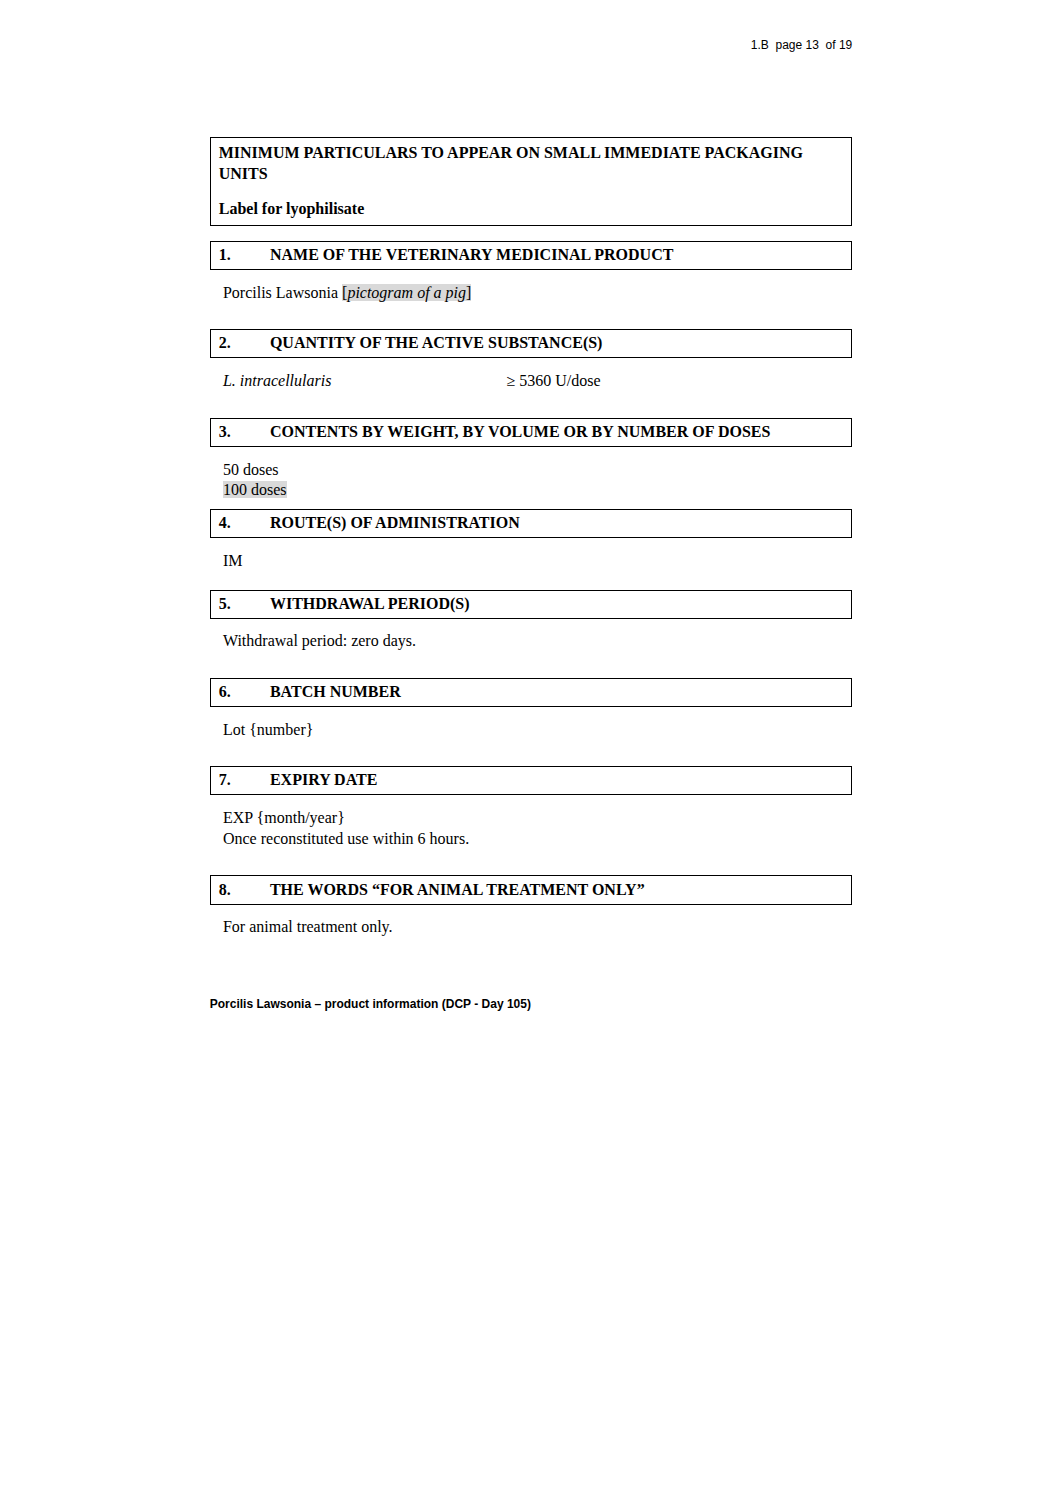1.B page 13 of 19
MINIMUM PARTICULARS TO APPEAR ON SMALL IMMEDIATE PACKAGING UNITS
Label for lyophilisate
1. NAME OF THE VETERINARY MEDICINAL PRODUCT
Porcilis Lawsonia [pictogram of a pig]
2. QUANTITY OF THE ACTIVE SUBSTANCE(S)
L. intracellularis≥ 5360 U/dose
3. CONTENTS BY WEIGHT, BY VOLUME OR BY NUMBER OF DOSES
50 doses
100 doses
4. ROUTE(S) OF ADMINISTRATION
IM
5. WITHDRAWAL PERIOD(S)
Withdrawal period: zero days.
6. BATCH NUMBER
Lot {number}
7. EXPIRY DATE
EXP {month/year}
Once reconstituted use within 6 hours.
8. THE WORDS “FOR ANIMAL TREATMENT ONLY”
For animal treatment only.
Porcilis Lawsonia – product information (DCP - Day 105)